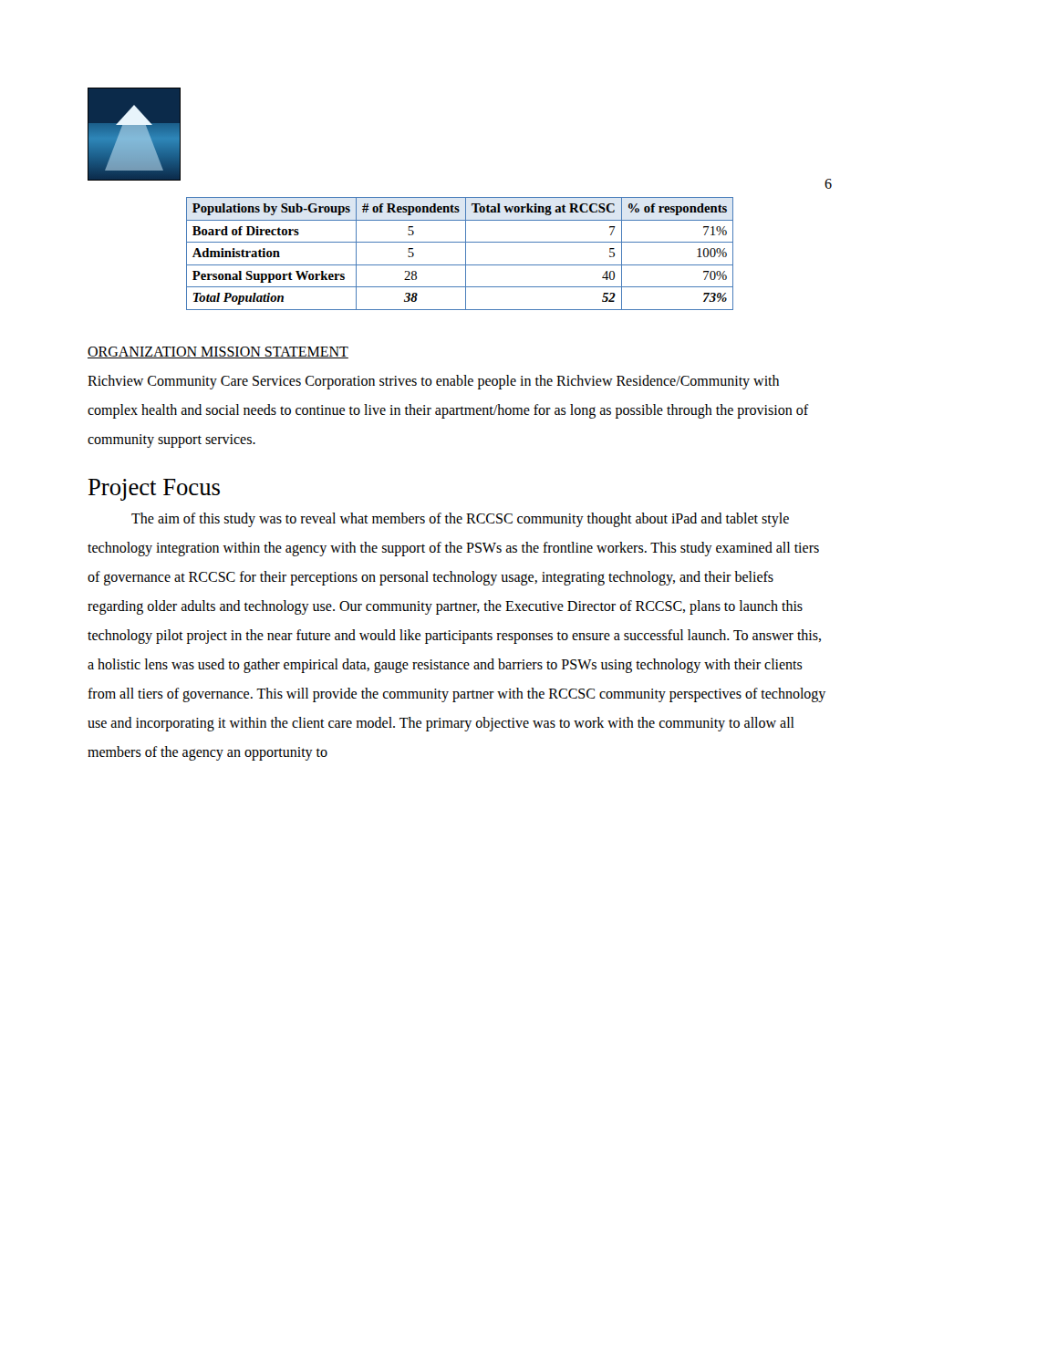6
| Populations by Sub-Groups | # of Respondents | Total working at RCCSC | % of respondents |
| --- | --- | --- | --- |
| Board of Directors | 5 | 7 | 71% |
| Administration | 5 | 5 | 100% |
| Personal Support Workers | 28 | 40 | 70% |
| Total Population | 38 | 52 | 73% |
ORGANIZATION MISSION STATEMENT
Richview Community Care Services Corporation strives to enable people in the Richview Residence/Community with complex health and social needs to continue to live in their apartment/home for as long as possible through the provision of community support services.
Project Focus
The aim of this study was to reveal what members of the RCCSC community thought about iPad and tablet style technology integration within the agency with the support of the PSWs as the frontline workers. This study examined all tiers of governance at RCCSC for their perceptions on personal technology usage, integrating technology, and their beliefs regarding older adults and technology use. Our community partner, the Executive Director of RCCSC, plans to launch this technology pilot project in the near future and would like participants responses to ensure a successful launch. To answer this, a holistic lens was used to gather empirical data, gauge resistance and barriers to PSWs using technology with their clients from all tiers of governance. This will provide the community partner with the RCCSC community perspectives of technology use and incorporating it within the client care model. The primary objective was to work with the community to allow all members of the agency an opportunity to